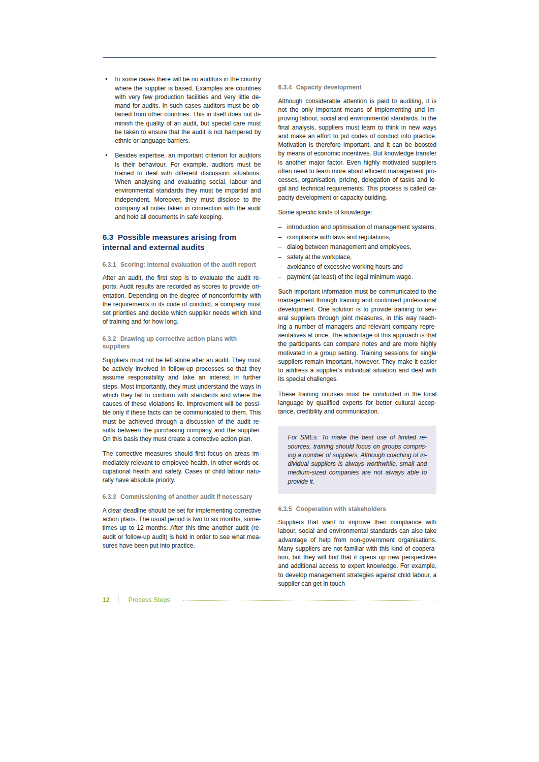In some cases there will be no auditors in the country where the supplier is based. Examples are countries with very few production facilities and very little demand for audits. In such cases auditors must be obtained from other countries. This in itself does not diminish the quality of an audit, but special care must be taken to ensure that the audit is not hampered by ethnic or language barriers.
Besides expertise, an important criterion for auditors is their behaviour. For example, auditors must be trained to deal with different discussion situations. When analysing and evaluating social, labour and environmental standards they must be impartial and independent. Moreover, they must disclose to the company all notes taken in connection with the audit and hold all documents in safe keeping.
6.3 Possible measures arising from internal and external audits
6.3.1 Scoring: internal evaluation of the audit report
After an audit, the first step is to evaluate the audit reports. Audit results are recorded as scores to provide orientation. Depending on the degree of nonconformity with the requirements in its code of conduct, a company must set priorities and decide which supplier needs which kind of training and for how long.
6.3.2 Drawing up corrective action plans with suppliers
Suppliers must not be left alone after an audit. They must be actively involved in follow-up processes so that they assume responsibility and take an interest in further steps. Most importantly, they must understand the ways in which they fail to conform with standards and where the causes of these violations lie. Improvement will be possible only if these facts can be communicated to them. This must be achieved through a discussion of the audit results between the purchasing company and the supplier. On this basis they must create a corrective action plan.
The corrective measures should first focus on areas immediately relevant to employee health, in other words occupational health and safety. Cases of child labour naturally have absolute priority.
6.3.3 Commissioning of another audit if necessary
A clear deadline should be set for implementing corrective action plans. The usual period is two to six months, sometimes up to 12 months. After this time another audit (re-audit or follow-up audit) is held in order to see what measures have been put into practice.
6.3.4 Capacity development
Although considerable attention is paid to auditing, it is not the only important means of implementing und improving labour, social and environmental standards. In the final analysis, suppliers must learn to think in new ways and make an effort to put codes of conduct into practice. Motivation is therefore important, and it can be boosted by means of economic incentives. But knowledge transfer is another major factor. Even highly motivated suppliers often need to learn more about efficient management processes, organisation, pricing, delegation of tasks and legal and technical requirements. This process is called capacity development or capacity building.
Some specific kinds of knowledge:
introduction and optimisation of management systems,
compliance with laws and regulations,
dialog between management and employees,
safety at the workplace,
avoidance of excessive working hours and
payment (at least) of the legal minimum wage.
Such important information must be communicated to the management through training and continued professional development. One solution is to provide training to several suppliers through joint measures, in this way reaching a number of managers and relevant company representatives at once. The advantage of this approach is that the participants can compare notes and are more highly motivated in a group setting. Training sessions for single suppliers remain important, however. They make it easier to address a supplier’s individual situation and deal with its special challenges.
These training courses must be conducted in the local language by qualified experts for better cultural acceptance, credibility and communication.
For SMEs: To make the best use of limited resources, training should focus on groups comprising a number of suppliers. Although coaching of individual suppliers is always worthwhile, small and medium-sized companies are not always able to provide it.
6.3.5 Cooperation with stakeholders
Suppliers that want to improve their compliance with labour, social and environmental standards can also take advantage of help from non-government organisations. Many suppliers are not familiar with this kind of cooperation, but they will find that it opens up new perspectives and additional access to expert knowledge. For example, to develop management strategies against child labour, a supplier can get in touch
12 Process Steps